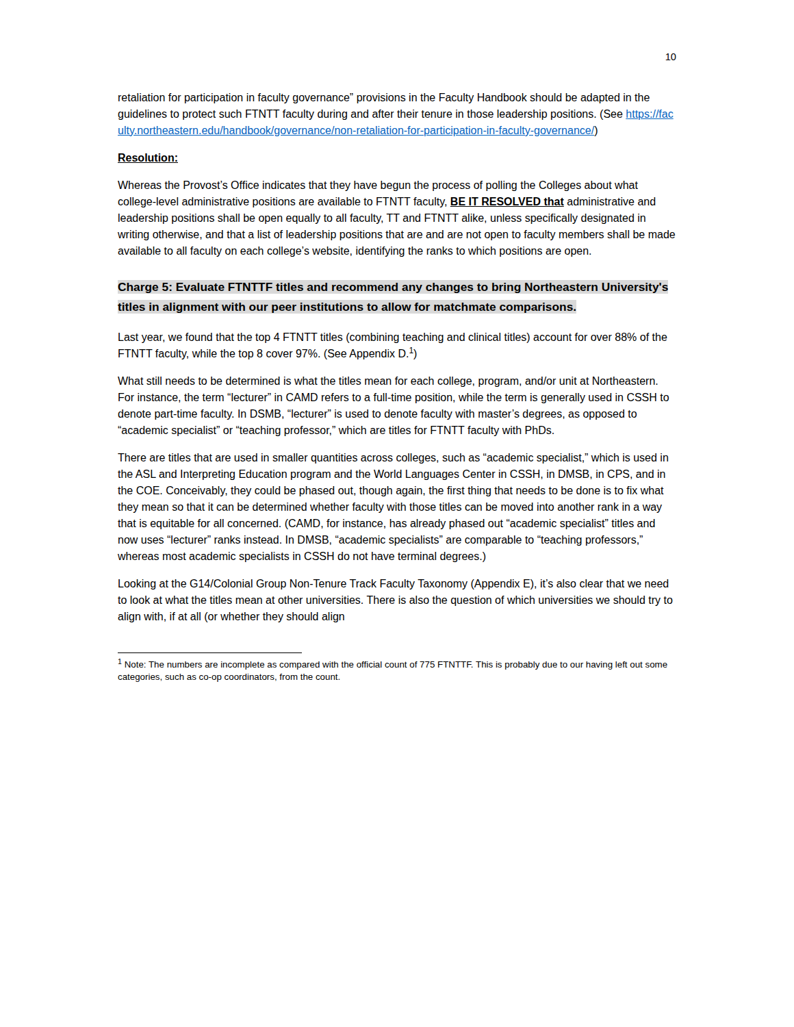10
retaliation for participation in faculty governance” provisions in the Faculty Handbook should be adapted in the guidelines to protect such FTNTT faculty during and after their tenure in those leadership positions. (See https://faculty.northeastern.edu/handbook/governance/non-retaliation-for-participation-in-faculty-governance/)
Resolution:
Whereas the Provost’s Office indicates that they have begun the process of polling the Colleges about what college-level administrative positions are available to FTNTT faculty, BE IT RESOLVED that administrative and leadership positions shall be open equally to all faculty, TT and FTNTT alike, unless specifically designated in writing otherwise, and that a list of leadership positions that are and are not open to faculty members shall be made available to all faculty on each college’s website, identifying the ranks to which positions are open.
Charge 5: Evaluate FTNTTF titles and recommend any changes to bring Northeastern University's titles in alignment with our peer institutions to allow for matchmate comparisons.
Last year, we found that the top 4 FTNTT titles (combining teaching and clinical titles) account for over 88% of the FTNTT faculty, while the top 8 cover 97%. (See Appendix D.1)
What still needs to be determined is what the titles mean for each college, program, and/or unit at Northeastern. For instance, the term “lecturer” in CAMD refers to a full-time position, while the term is generally used in CSSH to denote part-time faculty. In DSMB, “lecturer” is used to denote faculty with master’s degrees, as opposed to “academic specialist” or “teaching professor,” which are titles for FTNTT faculty with PhDs.
There are titles that are used in smaller quantities across colleges, such as “academic specialist,” which is used in the ASL and Interpreting Education program and the World Languages Center in CSSH, in DMSB, in CPS, and in the COE. Conceivably, they could be phased out, though again, the first thing that needs to be done is to fix what they mean so that it can be determined whether faculty with those titles can be moved into another rank in a way that is equitable for all concerned. (CAMD, for instance, has already phased out “academic specialist” titles and now uses “lecturer” ranks instead. In DMSB, “academic specialists” are comparable to “teaching professors,” whereas most academic specialists in CSSH do not have terminal degrees.)
Looking at the G14/Colonial Group Non-Tenure Track Faculty Taxonomy (Appendix E), it’s also clear that we need to look at what the titles mean at other universities. There is also the question of which universities we should try to align with, if at all (or whether they should align
1 Note: The numbers are incomplete as compared with the official count of 775 FTNTTF. This is probably due to our having left out some categories, such as co-op coordinators, from the count.